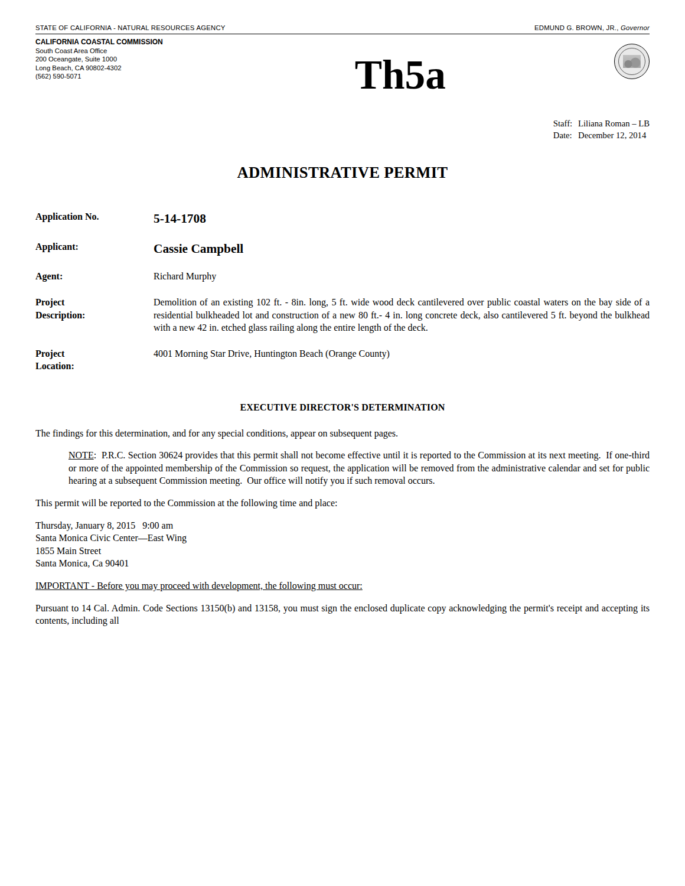STATE OF CALIFORNIA - NATURAL RESOURCES AGENCY
EDMUND G. BROWN, JR., Governor
CALIFORNIA COASTAL COMMISSION
South Coast Area Office
200 Oceangate, Suite 1000
Long Beach, CA 90802-4302
(562) 590-5071
Th5a
| Staff: | Liliana Roman – LB |
| Date: | December 12, 2014 |
ADMINISTRATIVE PERMIT
| Application No. | 5-14-1708 |
| Applicant: | Cassie Campbell |
| Agent: | Richard Murphy |
| Project Description: | Demolition of an existing 102 ft. - 8in. long, 5 ft. wide wood deck cantilevered over public coastal waters on the bay side of a residential bulkheaded lot and construction of a new 80 ft.- 4 in. long concrete deck, also cantilevered 5 ft. beyond the bulkhead with a new 42 in. etched glass railing along the entire length of the deck. |
| Project Location: | 4001 Morning Star Drive, Huntington Beach (Orange County) |
EXECUTIVE DIRECTOR'S DETERMINATION
The findings for this determination, and for any special conditions, appear on subsequent pages.
NOTE: P.R.C. Section 30624 provides that this permit shall not become effective until it is reported to the Commission at its next meeting. If one-third or more of the appointed membership of the Commission so request, the application will be removed from the administrative calendar and set for public hearing at a subsequent Commission meeting. Our office will notify you if such removal occurs.
This permit will be reported to the Commission at the following time and place:
Thursday, January 8, 2015 9:00 am
Santa Monica Civic Center—East Wing
1855 Main Street
Santa Monica, Ca 90401
IMPORTANT - Before you may proceed with development, the following must occur:
Pursuant to 14 Cal. Admin. Code Sections 13150(b) and 13158, you must sign the enclosed duplicate copy acknowledging the permit's receipt and accepting its contents, including all